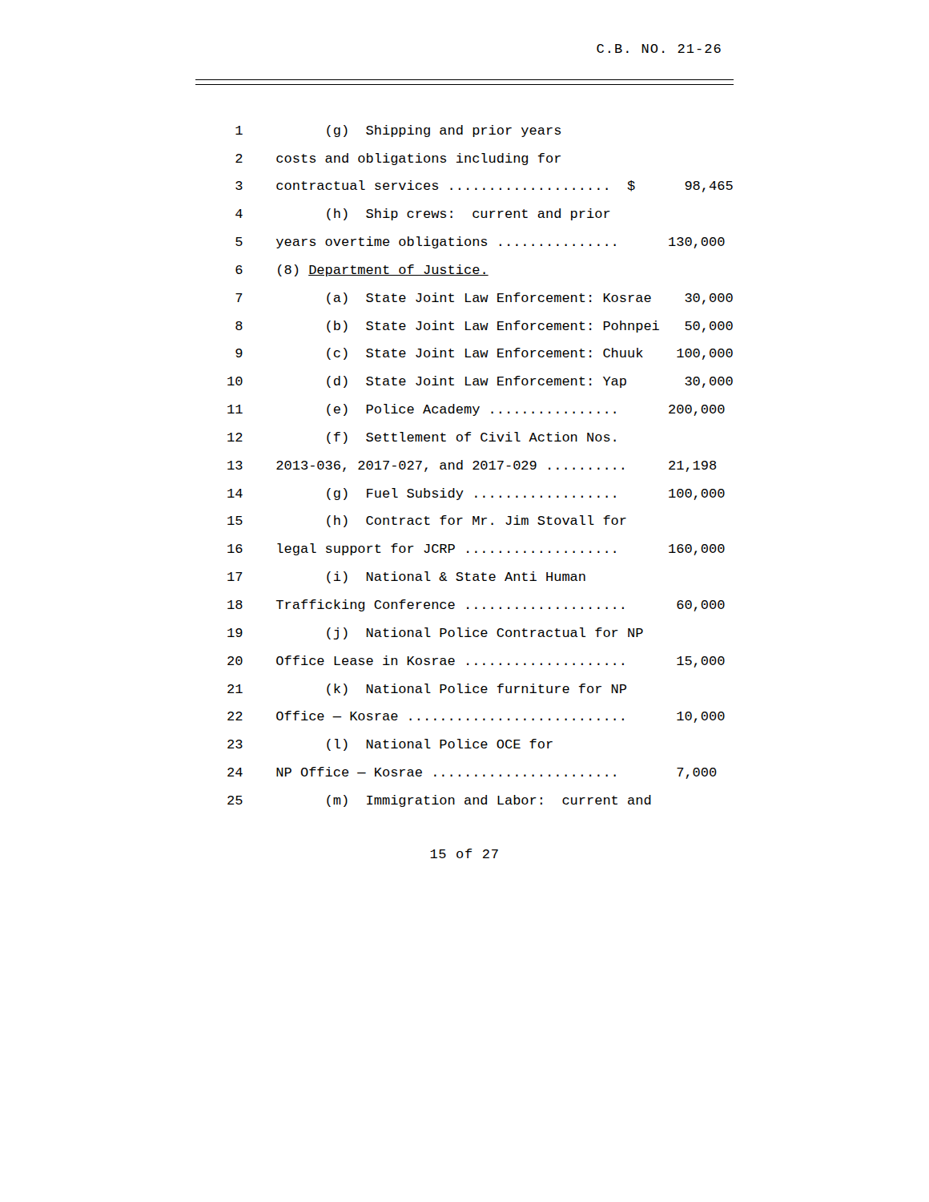C.B. NO. 21-26
| 1 | (g) Shipping and prior years |
| 2 | costs and obligations including for |
| 3 | contractual services .................... $ 98,465 |
| 4 | (h) Ship crews: current and prior |
| 5 | years overtime obligations ............... 130,000 |
| 6 | (8) Department of Justice. |
| 7 | (a) State Joint Law Enforcement: Kosrae 30,000 |
| 8 | (b) State Joint Law Enforcement: Pohnpei 50,000 |
| 9 | (c) State Joint Law Enforcement: Chuuk 100,000 |
| 10 | (d) State Joint Law Enforcement: Yap 30,000 |
| 11 | (e) Police Academy ................ 200,000 |
| 12 | (f) Settlement of Civil Action Nos. |
| 13 | 2013-036, 2017-027, and 2017-029 .......... 21,198 |
| 14 | (g) Fuel Subsidy .................. 100,000 |
| 15 | (h) Contract for Mr. Jim Stovall for |
| 16 | legal support for JCRP ................... 160,000 |
| 17 | (i) National & State Anti Human |
| 18 | Trafficking Conference .................... 60,000 |
| 19 | (j) National Police Contractual for NP |
| 20 | Office Lease in Kosrae .................... 15,000 |
| 21 | (k) National Police furniture for NP |
| 22 | Office — Kosrae ........................... 10,000 |
| 23 | (l) National Police OCE for |
| 24 | NP Office — Kosrae ....................... 7,000 |
| 25 | (m) Immigration and Labor: current and |
15 of 27